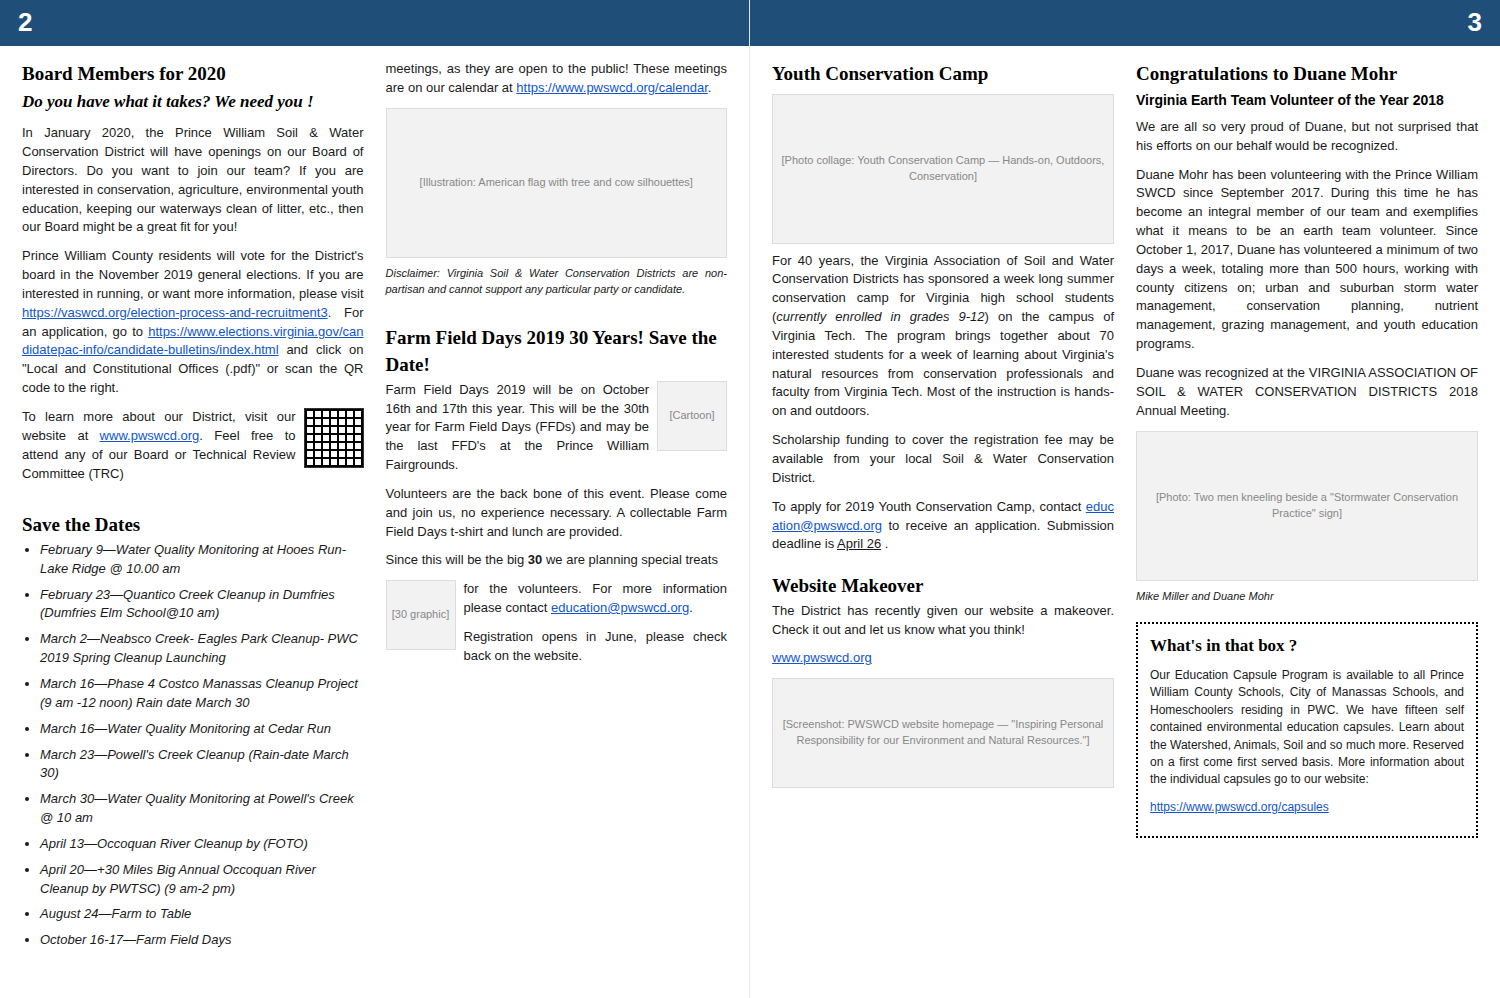2
Board Members for 2020
Do you have what it takes? We need you !
In January 2020, the Prince William Soil & Water Conservation District will have openings on our Board of Directors. Do you want to join our team? If you are interested in conservation, agriculture, environmental youth education, keeping our waterways clean of litter, etc., then our Board might be a great fit for you!
Prince William County residents will vote for the District's board in the November 2019 general elections. If you are interested in running, or want more information, please visit https://vaswcd.org/election-process-and-recruitment3. For an application, go to https://www.elections.virginia.gov/candidatepac-info/candidate-bulletins/index.html and click on "Local and Constitutional Offices (.pdf)" or scan the QR code to the right.
To learn more about our District, visit our website at www.pwswcd.org. Feel free to attend any of our Board or Technical Review Committee (TRC)
Save the Dates
February 9—Water Quality Monitoring at Hooes Run- Lake Ridge @ 10.00 am
February 23—Quantico Creek Cleanup in Dumfries (Dumfries Elm School@10 am)
March 2—Neabsco Creek- Eagles Park Cleanup- PWC 2019 Spring Cleanup Launching
March 16—Phase 4 Costco Manassas Cleanup Project (9 am -12 noon) Rain date March 30
March 16—Water Quality Monitoring at Cedar Run
March 23—Powell's Creek Cleanup (Rain-date March 30)
March 30—Water Quality Monitoring at Powell's Creek @ 10 am
April 13—Occoquan River Cleanup by (FOTO)
April 20—+30 Miles Big Annual Occoquan River Cleanup by PWTSC) (9 am-2 pm)
August 24—Farm to Table
October 16-17—Farm Field Days
meetings, as they are open to the public! These meetings are on our calendar at https://www.pwswcd.org/calendar.
[Illustration: American flag with tree and cow silhouettes]
Disclaimer: Virginia Soil & Water Conservation Districts are non-partisan and cannot support any particular party or candidate.
Farm Field Days 2019 30 Years! Save the Date!
[Cartoon]
Farm Field Days 2019 will be on October 16th and 17th this year. This will be the 30th year for Farm Field Days (FFDs) and may be the last FFD's at the Prince William Fairgrounds.
Volunteers are the back bone of this event. Please come and join us, no experience necessary. A collectable Farm Field Days t-shirt and lunch are provided.
Since this will be the big 30 we are planning special treats
[30 graphic]
for the volunteers. For more information please contact education@pwswcd.org.
Registration opens in June, please check back on the website.
3
Youth Conservation Camp
[Photo collage: Youth Conservation Camp — Hands-on, Outdoors, Conservation]
For 40 years, the Virginia Association of Soil and Water Conservation Districts has sponsored a week long summer conservation camp for Virginia high school students (currently enrolled in grades 9-12) on the campus of Virginia Tech. The program brings together about 70 interested students for a week of learning about Virginia's natural resources from conservation professionals and faculty from Virginia Tech. Most of the instruction is hands-on and outdoors.
Scholarship funding to cover the registration fee may be available from your local Soil & Water Conservation District.
To apply for 2019 Youth Conservation Camp, contact education@pwswcd.org to receive an application. Submission deadline is April 26 .
Website Makeover
The District has recently given our website a makeover. Check it out and let us know what you think!
www.pwswcd.org
[Screenshot: PWSWCD website homepage — "Inspiring Personal Responsibility for our Environment and Natural Resources."]
Congratulations to Duane Mohr
Virginia Earth Team Volunteer of the Year 2018
We are all so very proud of Duane, but not surprised that his efforts on our behalf would be recognized.
Duane Mohr has been volunteering with the Prince William SWCD since September 2017. During this time he has become an integral member of our team and exemplifies what it means to be an earth team volunteer. Since October 1, 2017, Duane has volunteered a minimum of two days a week, totaling more than 500 hours, working with county citizens on; urban and suburban storm water management, conservation planning, nutrient management, grazing management, and youth education programs.
Duane was recognized at the VIRGINIA ASSOCIATION OF SOIL & WATER CONSERVATION DISTRICTS 2018 Annual Meeting.
[Photo: Two men kneeling beside a "Stormwater Conservation Practice" sign]
Mike Miller and Duane Mohr
What's in that box ?
Our Education Capsule Program is available to all Prince William County Schools, City of Manassas Schools, and Homeschoolers residing in PWC. We have fifteen self contained environmental education capsules. Learn about the Watershed, Animals, Soil and so much more. Reserved on a first come first served basis. More information about the individual capsules go to our website:
https://www.pwswcd.org/capsules